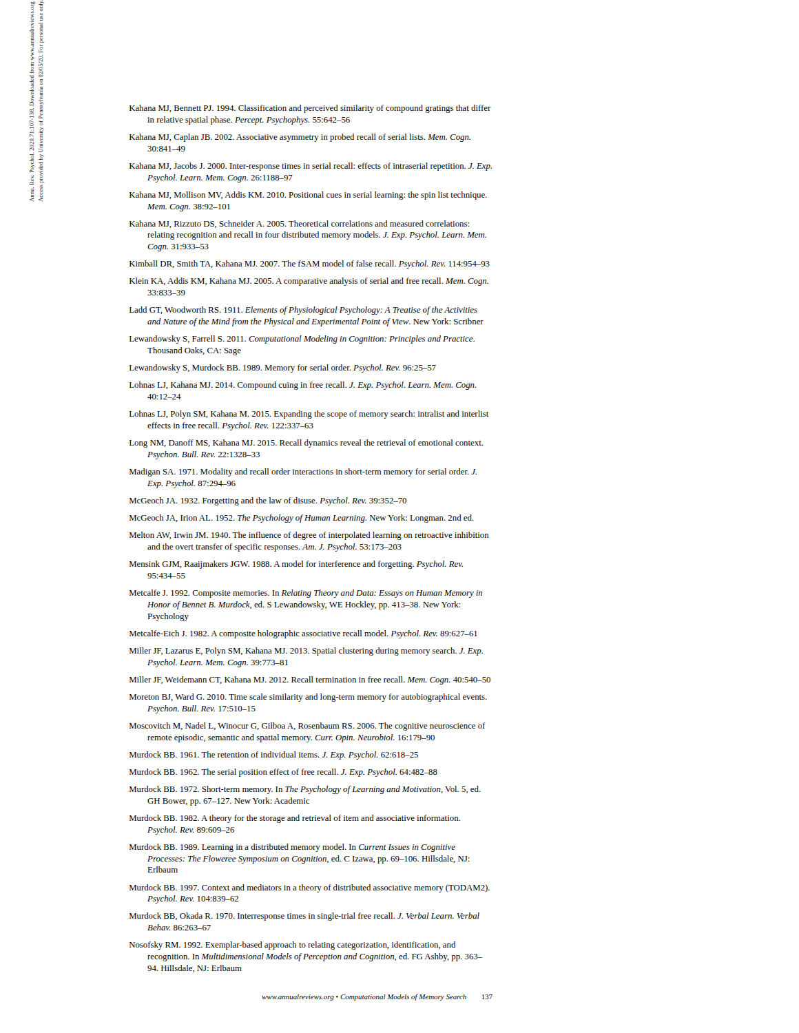Annu. Rev. Psychol. 2020.71:107-138. Downloaded from www.annualreviews.org Access provided by University of Pennsylvania on 02/05/20. For personal use only.
Kahana MJ, Bennett PJ. 1994. Classification and perceived similarity of compound gratings that differ in relative spatial phase. Percept. Psychophys. 55:642–56
Kahana MJ, Caplan JB. 2002. Associative asymmetry in probed recall of serial lists. Mem. Cogn. 30:841–49
Kahana MJ, Jacobs J. 2000. Inter-response times in serial recall: effects of intraserial repetition. J. Exp. Psychol. Learn. Mem. Cogn. 26:1188–97
Kahana MJ, Mollison MV, Addis KM. 2010. Positional cues in serial learning: the spin list technique. Mem. Cogn. 38:92–101
Kahana MJ, Rizzuto DS, Schneider A. 2005. Theoretical correlations and measured correlations: relating recognition and recall in four distributed memory models. J. Exp. Psychol. Learn. Mem. Cogn. 31:933–53
Kimball DR, Smith TA, Kahana MJ. 2007. The fSAM model of false recall. Psychol. Rev. 114:954–93
Klein KA, Addis KM, Kahana MJ. 2005. A comparative analysis of serial and free recall. Mem. Cogn. 33:833–39
Ladd GT, Woodworth RS. 1911. Elements of Physiological Psychology: A Treatise of the Activities and Nature of the Mind from the Physical and Experimental Point of View. New York: Scribner
Lewandowsky S, Farrell S. 2011. Computational Modeling in Cognition: Principles and Practice. Thousand Oaks, CA: Sage
Lewandowsky S, Murdock BB. 1989. Memory for serial order. Psychol. Rev. 96:25–57
Lohnas LJ, Kahana MJ. 2014. Compound cuing in free recall. J. Exp. Psychol. Learn. Mem. Cogn. 40:12–24
Lohnas LJ, Polyn SM, Kahana M. 2015. Expanding the scope of memory search: intralist and interlist effects in free recall. Psychol. Rev. 122:337–63
Long NM, Danoff MS, Kahana MJ. 2015. Recall dynamics reveal the retrieval of emotional context. Psychon. Bull. Rev. 22:1328–33
Madigan SA. 1971. Modality and recall order interactions in short-term memory for serial order. J. Exp. Psychol. 87:294–96
McGeoch JA. 1932. Forgetting and the law of disuse. Psychol. Rev. 39:352–70
McGeoch JA, Irion AL. 1952. The Psychology of Human Learning. New York: Longman. 2nd ed.
Melton AW, Irwin JM. 1940. The influence of degree of interpolated learning on retroactive inhibition and the overt transfer of specific responses. Am. J. Psychol. 53:173–203
Mensink GJM, Raaijmakers JGW. 1988. A model for interference and forgetting. Psychol. Rev. 95:434–55
Metcalfe J. 1992. Composite memories. In Relating Theory and Data: Essays on Human Memory in Honor of Bennet B. Murdock, ed. S Lewandowsky, WE Hockley, pp. 413–38. New York: Psychology
Metcalfe-Eich J. 1982. A composite holographic associative recall model. Psychol. Rev. 89:627–61
Miller JF, Lazarus E, Polyn SM, Kahana MJ. 2013. Spatial clustering during memory search. J. Exp. Psychol. Learn. Mem. Cogn. 39:773–81
Miller JF, Weidemann CT, Kahana MJ. 2012. Recall termination in free recall. Mem. Cogn. 40:540–50
Moreton BJ, Ward G. 2010. Time scale similarity and long-term memory for autobiographical events. Psychon. Bull. Rev. 17:510–15
Moscovitch M, Nadel L, Winocur G, Gilboa A, Rosenbaum RS. 2006. The cognitive neuroscience of remote episodic, semantic and spatial memory. Curr. Opin. Neurobiol. 16:179–90
Murdock BB. 1961. The retention of individual items. J. Exp. Psychol. 62:618–25
Murdock BB. 1962. The serial position effect of free recall. J. Exp. Psychol. 64:482–88
Murdock BB. 1972. Short-term memory. In The Psychology of Learning and Motivation, Vol. 5, ed. GH Bower, pp. 67–127. New York: Academic
Murdock BB. 1982. A theory for the storage and retrieval of item and associative information. Psychol. Rev. 89:609–26
Murdock BB. 1989. Learning in a distributed memory model. In Current Issues in Cognitive Processes: The Floweree Symposium on Cognition, ed. C Izawa, pp. 69–106. Hillsdale, NJ: Erlbaum
Murdock BB. 1997. Context and mediators in a theory of distributed associative memory (TODAM2). Psychol. Rev. 104:839–62
Murdock BB, Okada R. 1970. Interresponse times in single-trial free recall. J. Verbal Learn. Verbal Behav. 86:263–67
Nosofsky RM. 1992. Exemplar-based approach to relating categorization, identification, and recognition. In Multidimensional Models of Perception and Cognition, ed. FG Ashby, pp. 363–94. Hillsdale, NJ: Erlbaum
www.annualreviews.org • Computational Models of Memory Search137